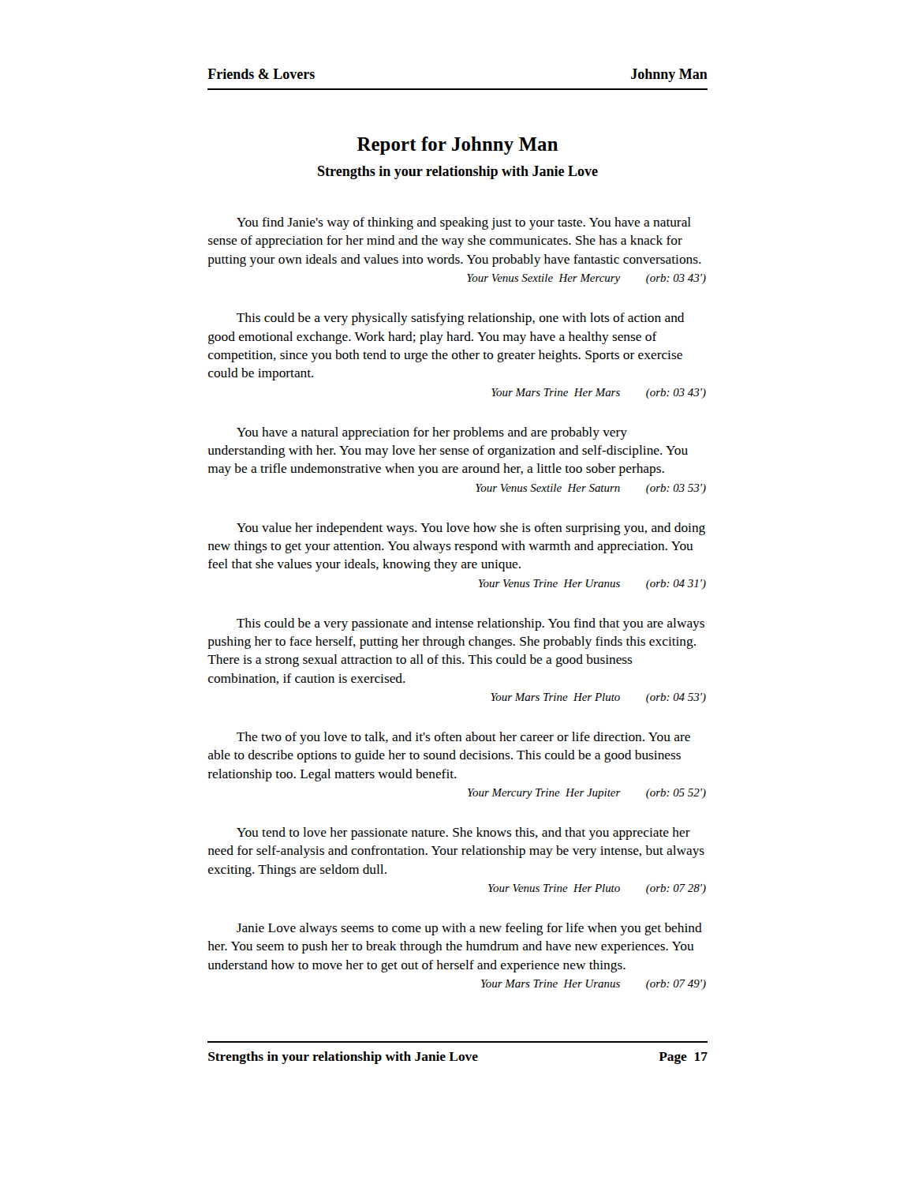Friends & Lovers Johnny Man
Report for Johnny Man
Strengths in your relationship with Janie Love
You find Janie's way of thinking and speaking just to your taste. You have a natural sense of appreciation for her mind and the way she communicates. She has a knack for putting your own ideals and values into words. You probably have fantastic conversations.
Your Venus Sextile Her Mercury (orb: 03 43')
This could be a very physically satisfying relationship, one with lots of action and good emotional exchange. Work hard; play hard. You may have a healthy sense of competition, since you both tend to urge the other to greater heights. Sports or exercise could be important.
Your Mars Trine Her Mars (orb: 03 43')
You have a natural appreciation for her problems and are probably very understanding with her. You may love her sense of organization and self-discipline. You may be a trifle undemonstrative when you are around her, a little too sober perhaps.
Your Venus Sextile Her Saturn (orb: 03 53')
You value her independent ways. You love how she is often surprising you, and doing new things to get your attention. You always respond with warmth and appreciation. You feel that she values your ideals, knowing they are unique.
Your Venus Trine Her Uranus (orb: 04 31')
This could be a very passionate and intense relationship. You find that you are always pushing her to face herself, putting her through changes. She probably finds this exciting. There is a strong sexual attraction to all of this. This could be a good business combination, if caution is exercised.
Your Mars Trine Her Pluto (orb: 04 53')
The two of you love to talk, and it's often about her career or life direction. You are able to describe options to guide her to sound decisions. This could be a good business relationship too. Legal matters would benefit.
Your Mercury Trine Her Jupiter (orb: 05 52')
You tend to love her passionate nature. She knows this, and that you appreciate her need for self-analysis and confrontation. Your relationship may be very intense, but always exciting. Things are seldom dull.
Your Venus Trine Her Pluto (orb: 07 28')
Janie Love always seems to come up with a new feeling for life when you get behind her. You seem to push her to break through the humdrum and have new experiences. You understand how to move her to get out of herself and experience new things.
Your Mars Trine Her Uranus (orb: 07 49')
Strengths in your relationship with Janie Love Page 17